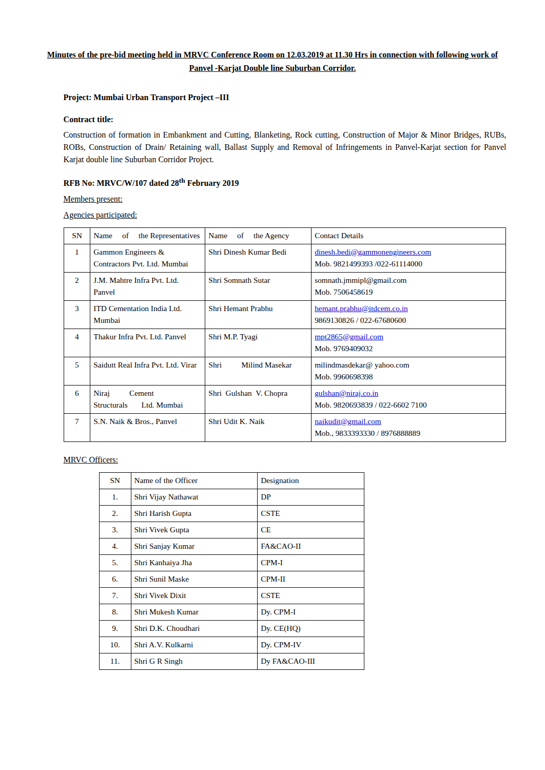Minutes of the pre-bid meeting held in MRVC Conference Room on 12.03.2019 at 11.30 Hrs in connection with following work of Panvel -Karjat Double line Suburban Corridor.
Project: Mumbai Urban Transport Project –III
Contract title:
Construction of formation in Embankment and Cutting, Blanketing, Rock cutting, Construction of Major & Minor Bridges, RUBs, ROBs, Construction of Drain/ Retaining wall, Ballast Supply and Removal of Infringements in Panvel-Karjat section for Panvel Karjat double line Suburban Corridor Project.
RFB No: MRVC/W/107 dated 28th February 2019
Members present:
Agencies participated:
| SN | Name of the Representatives | Name of the Agency | Contact Details |
| --- | --- | --- | --- |
| 1 | Gammon Engineers & Contractors Pvt. Ltd. Mumbai | Shri Dinesh Kumar Bedi | dinesh.bedi@gammonengineers.com Mob. 9821499393 /022-61114000 |
| 2 | J.M. Mahtre Infra Pvt. Ltd. Panvel | Shri Somnath Sutar | somnath.jmmipl@gmail.com Mob. 7506458619 |
| 3 | ITD Cementation India Ltd. Mumbai | Shri Hemant Prabhu | hemant.prabhu@itdcem.co.in 9869130826 / 022-67680600 |
| 4 | Thakur Infra Pvt. Ltd. Panvel | Shri M.P. Tyagi | mpt2865@gmail.com Mob. 9769409032 |
| 5 | Saidutt Real Infra Pvt. Ltd. Virar | Shri Milind Masekar | milindmasdekar@ yahoo.com Mob. 9960698398 |
| 6 | Niraj Cement Structurals Ltd. Mumbai | Shri Gulshan V. Chopra | gulshan@niraj.co.in Mob. 9820693839 / 022-6602 7100 |
| 7 | S.N. Naik & Bros., Panvel | Shri Udit K. Naik | naikudit@gmail.com Mob., 9833393330 / 8976888889 |
MRVC Officers:
| SN | Name of the Officer | Designation |
| --- | --- | --- |
| 1. | Shri Vijay Nathawat | DP |
| 2. | Shri Harish Gupta | CSTE |
| 3. | Shri Vivek Gupta | CE |
| 4. | Shri Sanjay Kumar | FA&CAO-II |
| 5. | Shri Kanhaiya Jha | CPM-I |
| 6. | Shri Sunil Maske | CPM-II |
| 7. | Shri Vivek Dixit | CSTE |
| 8. | Shri Mukesh Kumar | Dy. CPM-I |
| 9. | Shri D.K. Choudhari | Dy. CE(HQ) |
| 10. | Shri A.V. Kulkarni | Dy. CPM-IV |
| 11. | Shri G R Singh | Dy FA&CAO-III |